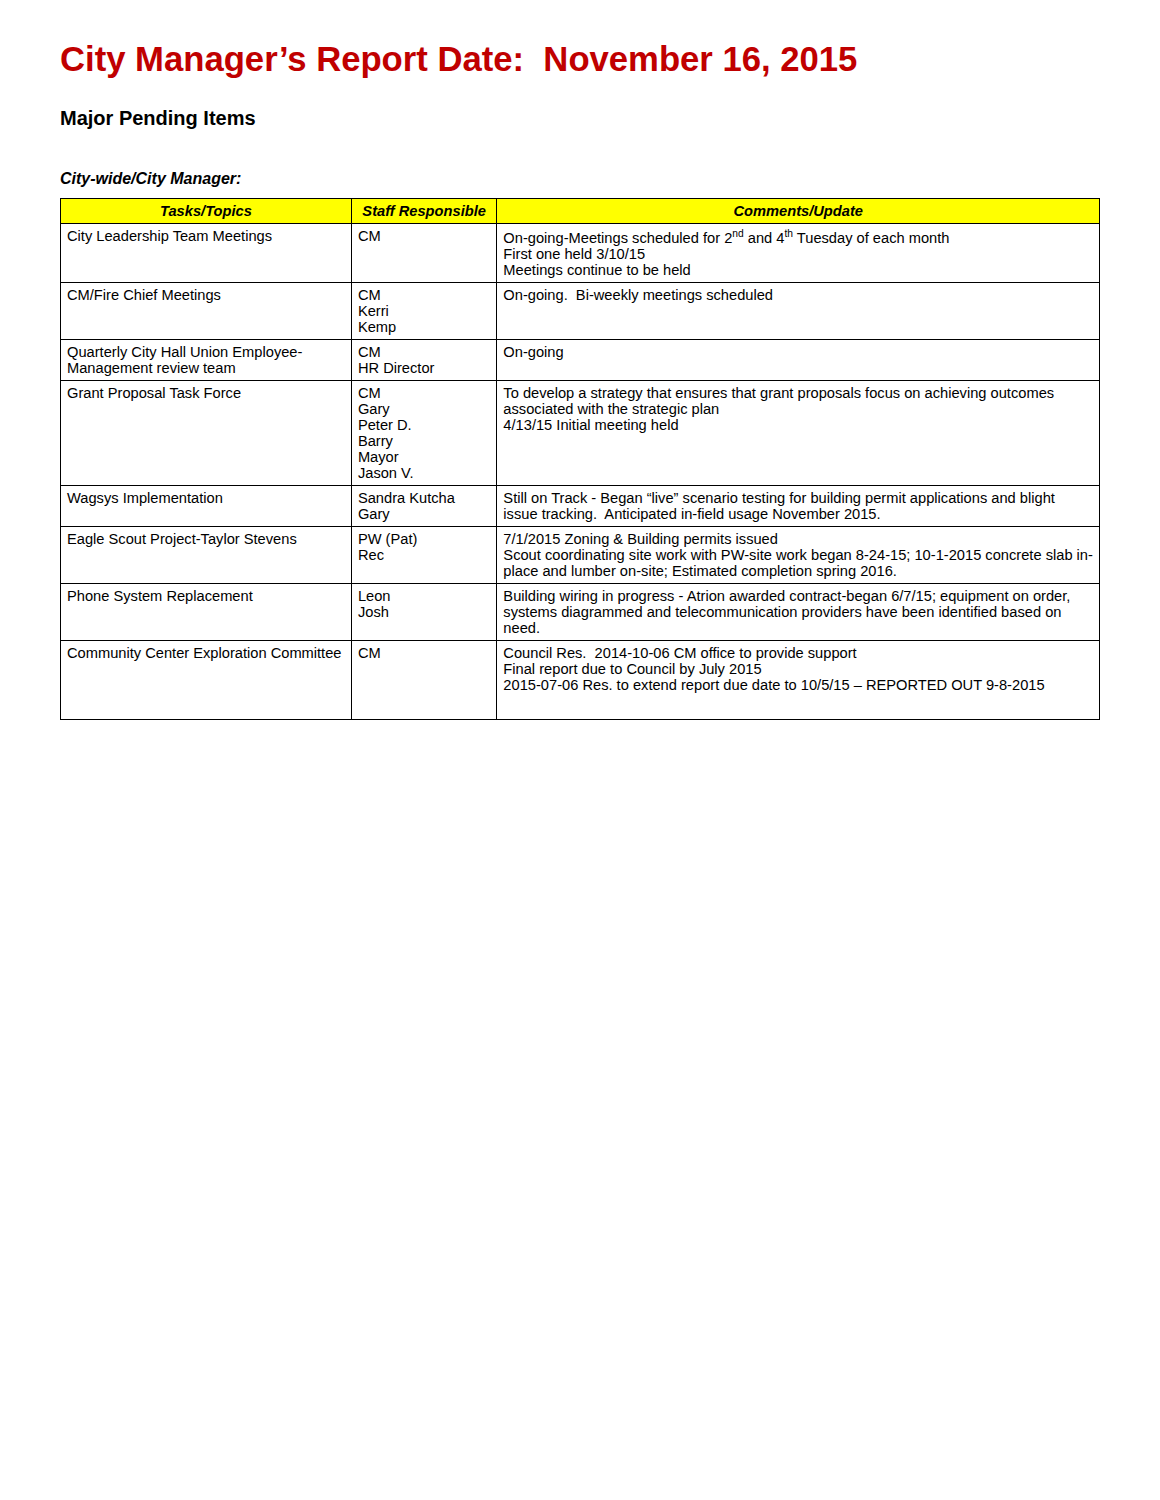City Manager’s Report Date: November 16, 2015
Major Pending Items
City-wide/City Manager:
| Tasks/Topics | Staff Responsible | Comments/Update |
| --- | --- | --- |
| City Leadership Team Meetings | CM | On-going-Meetings scheduled for 2 nd and 4 th Tuesday of each month First one held 3/10/15 Meetings continue to be held |
| CM/Fire Chief Meetings | CM Kerri Kemp | On-going. Bi-weekly meetings scheduled |
| Quarterly City Hall Union Employee-Management review team | CM HR Director | On-going |
| Grant Proposal Task Force | CM Gary Peter D. Barry Mayor Jason V. | To develop a strategy that ensures that grant proposals focus on achieving outcomes associated with the strategic plan 4/13/15 Initial meeting held |
| Wagsys Implementation | Sandra Kutcha Gary | Still on Track - Began “live” scenario testing for building permit applications and blight issue tracking. Anticipated in-field usage November 2015. |
| Eagle Scout Project-Taylor Stevens | PW (Pat) Rec | 7/1/2015 Zoning & Building permits issued Scout coordinating site work with PW-site work began 8-24-15; 10-1-2015 concrete slab in-place and lumber on-site; Estimated completion spring 2016. |
| Phone System Replacement | Leon Josh | Building wiring in progress - Atrion awarded contract-began 6/7/15; equipment on order, systems diagrammed and telecommunication providers have been identified based on need. |
| Community Center Exploration Committee | CM | Council Res. 2014-10-06 CM office to provide support Final report due to Council by July 2015 2015-07-06 Res. to extend report due date to 10/5/15 – REPORTED OUT 9-8-2015 |